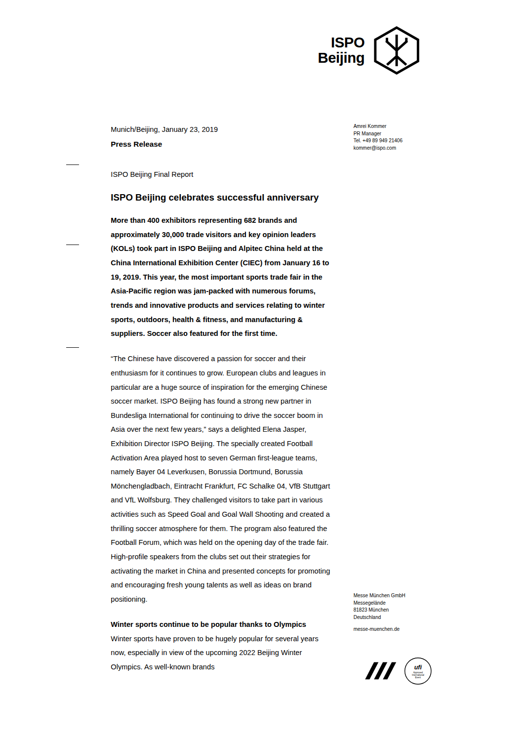ISPO
Beijing
Amrei Kommer
PR Manager
Tel. +49 89 949 21406
kommer@ispo.com
Munich/Beijing, January 23, 2019
Press Release
ISPO Beijing Final Report
ISPO Beijing celebrates successful anniversary
More than 400 exhibitors representing 682 brands and approximately 30,000 trade visitors and key opinion leaders (KOLs) took part in ISPO Beijing and Alpitec China held at the China International Exhibition Center (CIEC) from January 16 to 19, 2019. This year, the most important sports trade fair in the Asia-Pacific region was jam-packed with numerous forums, trends and innovative products and services relating to winter sports, outdoors, health & fitness, and manufacturing & suppliers. Soccer also featured for the first time.
“The Chinese have discovered a passion for soccer and their enthusiasm for it continues to grow. European clubs and leagues in particular are a huge source of inspiration for the emerging Chinese soccer market. ISPO Beijing has found a strong new partner in Bundesliga International for continuing to drive the soccer boom in Asia over the next few years,” says a delighted Elena Jasper, Exhibition Director ISPO Beijing. The specially created Football Activation Area played host to seven German first-league teams, namely Bayer 04 Leverkusen, Borussia Dortmund, Borussia Mönchengladbach, Eintracht Frankfurt, FC Schalke 04, VfB Stuttgart and VfL Wolfsburg. They challenged visitors to take part in various activities such as Speed Goal and Goal Wall Shooting and created a thrilling soccer atmosphere for them. The program also featured the Football Forum, which was held on the opening day of the trade fair. High-profile speakers from the clubs set out their strategies for activating the market in China and presented concepts for promoting and encouraging fresh young talents as well as ideas on brand positioning.
Winter sports continue to be popular thanks to Olympics
Winter sports have proven to be hugely popular for several years now, especially in view of the upcoming 2022 Beijing Winter Olympics. As well-known brands
Messe München GmbH
Messegelände
81823 München
Deutschland
messe-muenchen.de
ufi Approved International Event